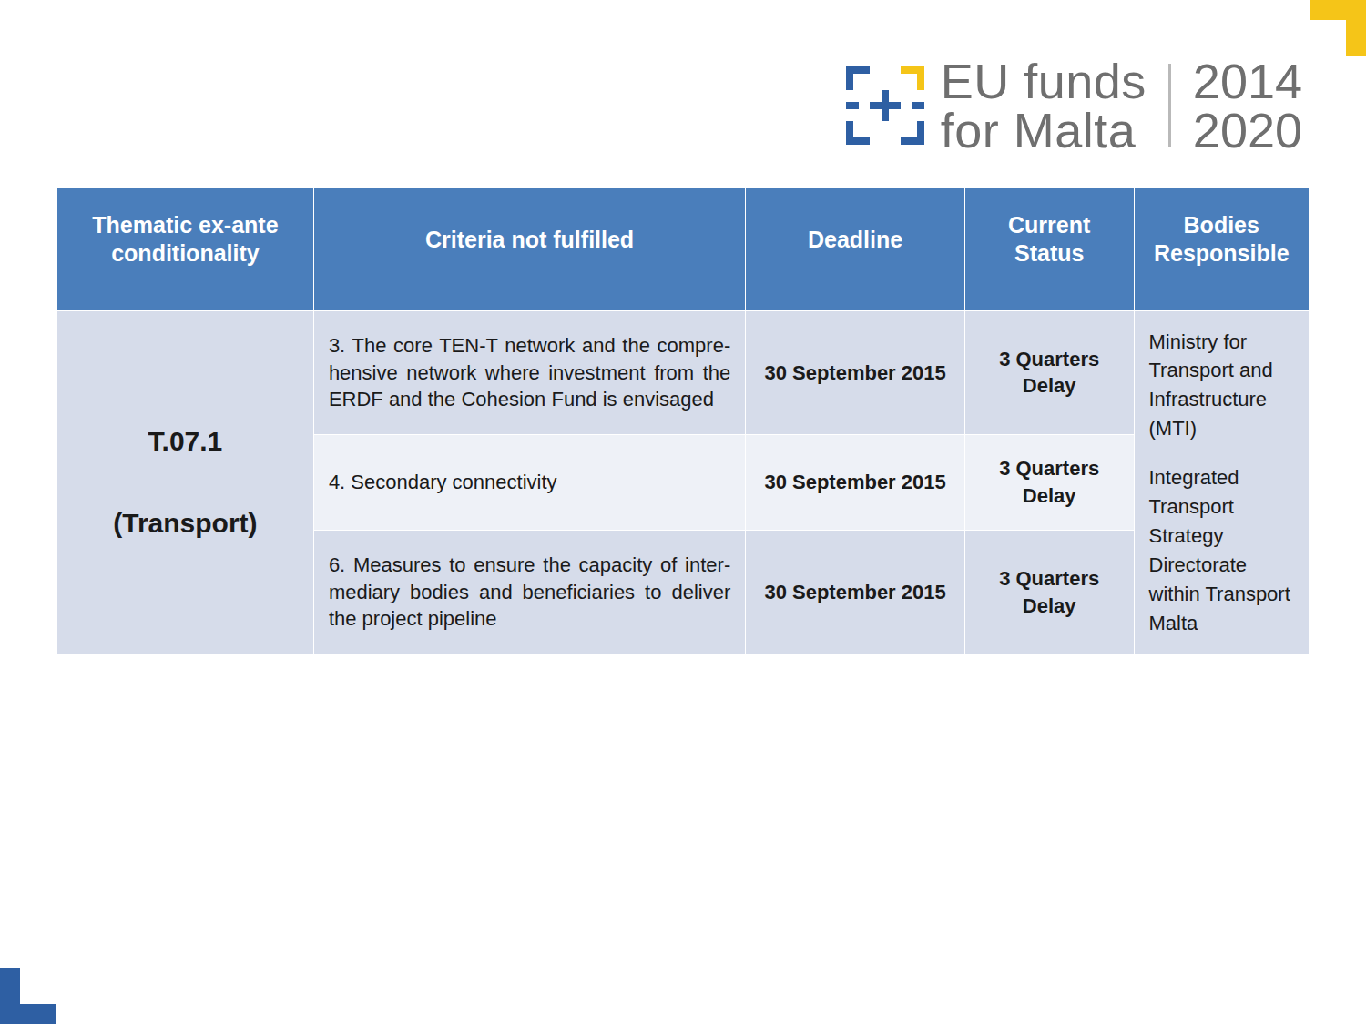EU funds
for Malta
2014
2020
| Thematic ex-ante conditionality | Criteria not fulfilled | Deadline | Current Status | Bodies Responsible |
| --- | --- | --- | --- | --- |
| T.07.1 (Transport) | 3. The core TEN-T network and the comprehensive network where investment from the ERDF and the Cohesion Fund is envisaged | 30 September 2015 | 3 Quarters Delay | Ministry for Transport and Infrastructure (MTI) Integrated Transport Strategy Directorate within Transport Malta |
| 4. Secondary connectivity | 30 September 2015 | 3 Quarters Delay |
| 6. Measures to ensure the capacity of intermediary bodies and beneficiaries to deliver the project pipeline | 30 September 2015 | 3 Quarters Delay |